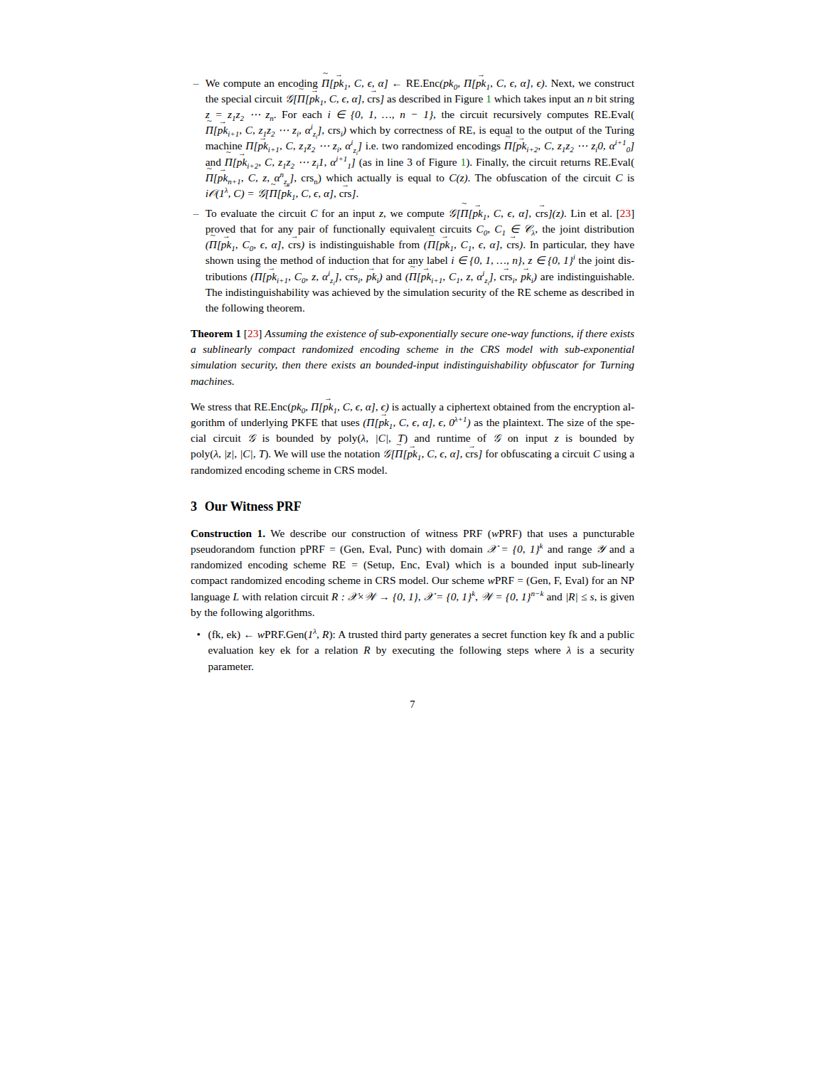We compute an encoding ~Π[→pk1, C, ϵ, α] ← RE.Enc(pk0, Π[→pk1, C, ϵ, α], ϵ). Next, we construct the special circuit 𝒢[~Π[→pk1, C, ϵ, α], →crs] as described in Figure 1 which takes input an n bit string z = z1z2 ⋯ zn. For each i ∈ {0, 1, …, n − 1}, the circuit recursively computes RE.Eval(~Π[→pki+1, C, z1z2 ⋯ zi, αizi], crsi) which by correctness of RE, is equal to the output of the Turing machine Π[→pki+1, C, z1z2 ⋯ zi, αizi] i.e. two randomized encodings ~Π[→pki+2, C, z1z2 ⋯ zi0, αi+10] and ~Π[→pki+2, C, z1z2 ⋯ zi1, αi+11] (as in line 3 of Figure 1). Finally, the circuit returns RE.Eval(~Π[→pkn+1, C, z, αnzn], crsn) which actually is equal to C(z). The obfuscation of the circuit C is i𝒪(1λ, C) = 𝒢[~Π[→pk1, C, ϵ, α], →crs].
To evaluate the circuit C for an input z, we compute 𝒢[~Π[→pk1, C, ϵ, α], →crs](z). Lin et al. [23] proved that for any pair of functionally equivalent circuits C0, C1 ∈ 𝒞λ, the joint distribution (~Π[→pk1, C0, ϵ, α], →crs) is indistinguishable from (~Π[→pk1, C1, ϵ, α], →crs). In particular, they have shown using the method of induction that for any label i ∈ {0, 1, …, n}, z ∈ {0, 1}i the joint distributions (~Π[→pki+1, C0, z, αizi], →crsi, →pki) and (~Π[→pki+1, C1, z, αizi], →crsi, →pki) are indistinguishable. The indistinguishability was achieved by the simulation security of the RE scheme as described in the following theorem.
Theorem 1 [23] Assuming the existence of sub-exponentially secure one-way functions, if there exists a sublinearly compact randomized encoding scheme in the CRS model with sub-exponential simulation security, then there exists an bounded-input indistinguishability obfuscator for Turning machines.
We stress that RE.Enc(pk0, Π[→pk1, C, ϵ, α], ϵ) is actually a ciphertext obtained from the encryption algorithm of underlying PKFE that uses (Π[→pk1, C, ϵ, α], ϵ, 0λ+1) as the plaintext. The size of the special circuit 𝒢 is bounded by poly(λ, |C|, T) and runtime of 𝒢 on input z is bounded by poly(λ, |z|, |C|, T). We will use the notation 𝒢[~Π[→pk1, C, ϵ, α], →crs] for obfuscating a circuit C using a randomized encoding scheme in CRS model.
3 Our Witness PRF
Construction 1. We describe our construction of witness PRF (w PRF) that uses a puncturable pseudorandom function pPRF = (Gen, Eval, Punc) with domain 𝒳 = {0, 1}k and range 𝒴 and a randomized encoding scheme RE = (Setup, Enc, Eval) which is a bounded input sub-linearly compact randomized encoding scheme in CRS model. Our scheme w PRF = (Gen, F, Eval) for an NP language L with relation circuit R : 𝒳×𝒲 → {0, 1}, 𝒳 = {0, 1}k, 𝒲 = {0, 1}n−k and |R| ≤ s, is given by the following algorithms.
(fk, ek) ← wPRF.Gen(1λ, R): A trusted third party generates a secret function key fk and a public evaluation key ek for a relation R by executing the following steps where λ is a security parameter.
7